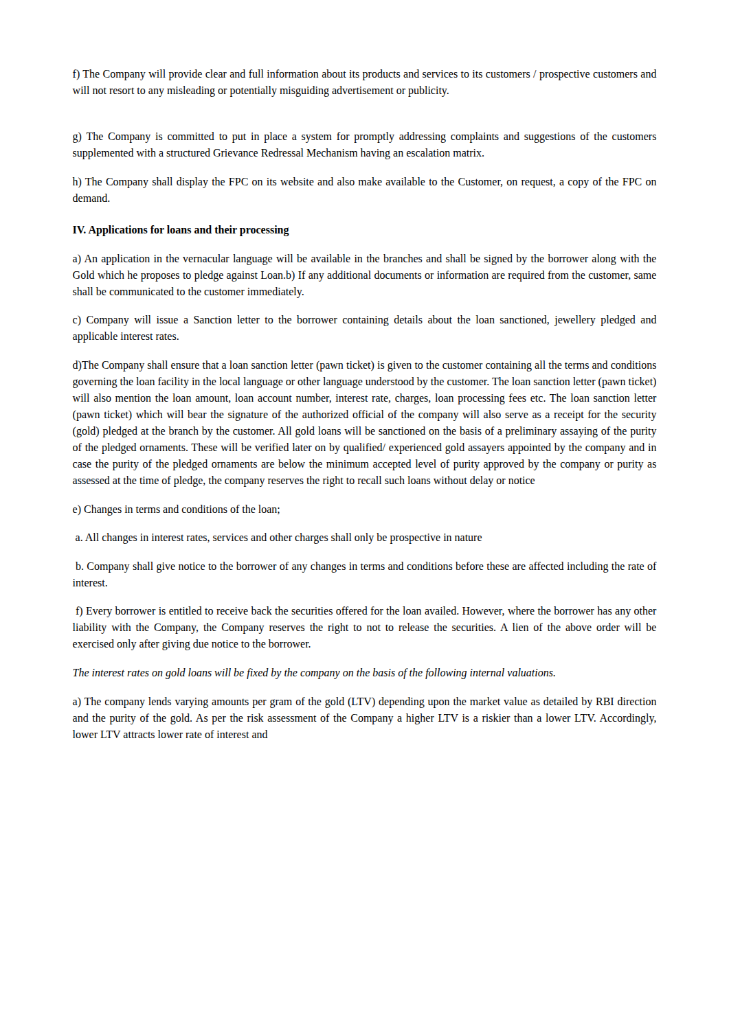f) The Company will provide clear and full information about its products and services to its customers / prospective customers and will not resort to any misleading or potentially misguiding advertisement or publicity.
g) The Company is committed to put in place a system for promptly addressing complaints and suggestions of the customers supplemented with a structured Grievance Redressal Mechanism having an escalation matrix.
h) The Company shall display the FPC on its website and also make available to the Customer, on request, a copy of the FPC on demand.
IV. Applications for loans and their processing
a) An application in the vernacular language will be available in the branches and shall be signed by the borrower along with the Gold which he proposes to pledge against Loan.b) If any additional documents or information are required from the customer, same shall be communicated to the customer immediately.
c) Company will issue a Sanction letter to the borrower containing details about the loan sanctioned, jewellery pledged and applicable interest rates.
d)The Company shall ensure that a loan sanction letter (pawn ticket) is given to the customer containing all the terms and conditions governing the loan facility in the local language or other language understood by the customer. The loan sanction letter (pawn ticket) will also mention the loan amount, loan account number, interest rate, charges, loan processing fees etc. The loan sanction letter (pawn ticket) which will bear the signature of the authorized official of the company will also serve as a receipt for the security (gold) pledged at the branch by the customer. All gold loans will be sanctioned on the basis of a preliminary assaying of the purity of the pledged ornaments. These will be verified later on by qualified/ experienced gold assayers appointed by the company and in case the purity of the pledged ornaments are below the minimum accepted level of purity approved by the company or purity as assessed at the time of pledge, the company reserves the right to recall such loans without delay or notice
e) Changes in terms and conditions of the loan;
a. All changes in interest rates, services and other charges shall only be prospective in nature
b. Company shall give notice to the borrower of any changes in terms and conditions before these are affected including the rate of interest.
f) Every borrower is entitled to receive back the securities offered for the loan availed. However, where the borrower has any other liability with the Company, the Company reserves the right to not to release the securities. A lien of the above order will be exercised only after giving due notice to the borrower.
The interest rates on gold loans will be fixed by the company on the basis of the following internal valuations.
a) The company lends varying amounts per gram of the gold (LTV) depending upon the market value as detailed by RBI direction and the purity of the gold. As per the risk assessment of the Company a higher LTV is a riskier than a lower LTV. Accordingly, lower LTV attracts lower rate of interest and